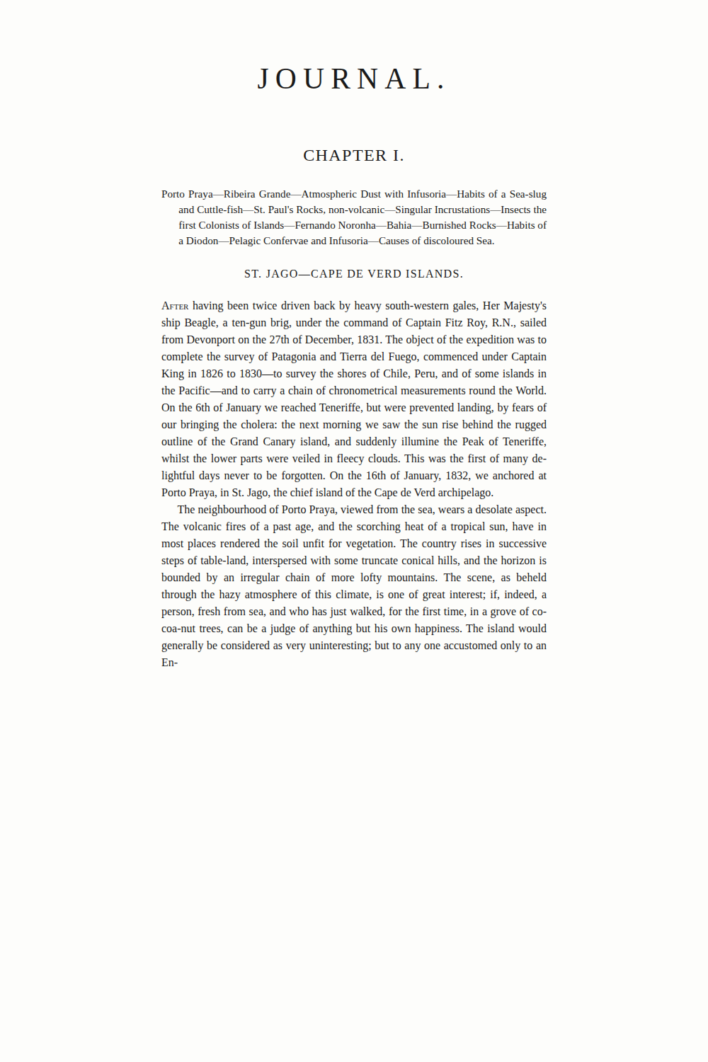JOURNAL.
CHAPTER I.
Porto Praya—Ribeira Grande—Atmospheric Dust with Infusoria—Habits of a Sea-slug and Cuttle-fish—St. Paul's Rocks, non-volcanic—Singular Incrustations—Insects the first Colonists of Islands—Fernando Noronha—Bahia—Burnished Rocks—Habits of a Diodon—Pelagic Confervae and Infusoria—Causes of discoloured Sea.
ST. JAGO—CAPE DE VERD ISLANDS.
After having been twice driven back by heavy south-western gales, Her Majesty's ship Beagle, a ten-gun brig, under the command of Captain Fitz Roy, R.N., sailed from Devonport on the 27th of December, 1831. The object of the expedition was to complete the survey of Patagonia and Tierra del Fuego, commenced under Captain King in 1826 to 1830—to survey the shores of Chile, Peru, and of some islands in the Pacific—and to carry a chain of chronometrical measurements round the World. On the 6th of January we reached Teneriffe, but were prevented landing, by fears of our bringing the cholera: the next morning we saw the sun rise behind the rugged outline of the Grand Canary island, and suddenly illumine the Peak of Teneriffe, whilst the lower parts were veiled in fleecy clouds. This was the first of many delightful days never to be forgotten. On the 16th of January, 1832, we anchored at Porto Praya, in St. Jago, the chief island of the Cape de Verd archipelago.
The neighbourhood of Porto Praya, viewed from the sea, wears a desolate aspect. The volcanic fires of a past age, and the scorching heat of a tropical sun, have in most places rendered the soil unfit for vegetation. The country rises in successive steps of table-land, interspersed with some truncate conical hills, and the horizon is bounded by an irregular chain of more lofty mountains. The scene, as beheld through the hazy atmosphere of this climate, is one of great interest; if, indeed, a person, fresh from sea, and who has just walked, for the first time, in a grove of cocoa-nut trees, can be a judge of anything but his own happiness. The island would generally be considered as very uninteresting; but to any one accustomed only to an En-